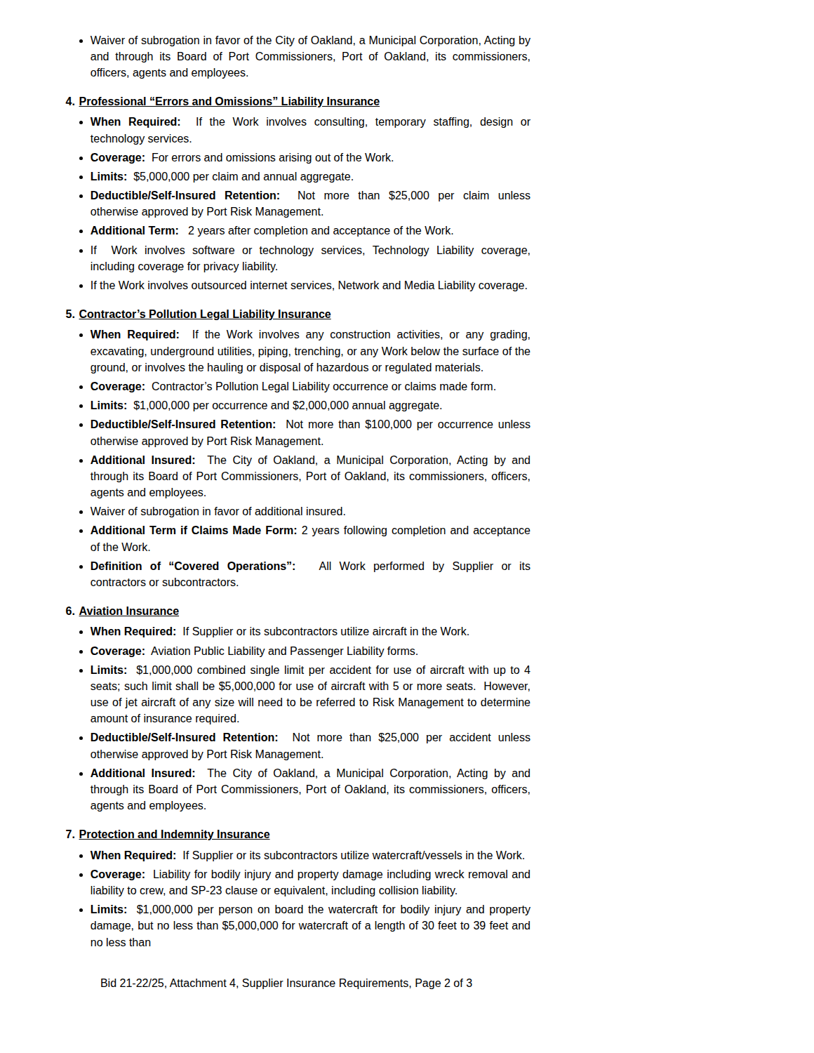Waiver of subrogation in favor of the City of Oakland, a Municipal Corporation, Acting by and through its Board of Port Commissioners, Port of Oakland, its commissioners, officers, agents and employees.
4. Professional “Errors and Omissions” Liability Insurance
When Required: If the Work involves consulting, temporary staffing, design or technology services.
Coverage: For errors and omissions arising out of the Work.
Limits: $5,000,000 per claim and annual aggregate.
Deductible/Self-Insured Retention: Not more than $25,000 per claim unless otherwise approved by Port Risk Management.
Additional Term: 2 years after completion and acceptance of the Work.
If Work involves software or technology services, Technology Liability coverage, including coverage for privacy liability.
If the Work involves outsourced internet services, Network and Media Liability coverage.
5. Contractor’s Pollution Legal Liability Insurance
When Required: If the Work involves any construction activities, or any grading, excavating, underground utilities, piping, trenching, or any Work below the surface of the ground, or involves the hauling or disposal of hazardous or regulated materials.
Coverage: Contractor’s Pollution Legal Liability occurrence or claims made form.
Limits: $1,000,000 per occurrence and $2,000,000 annual aggregate.
Deductible/Self-Insured Retention: Not more than $100,000 per occurrence unless otherwise approved by Port Risk Management.
Additional Insured: The City of Oakland, a Municipal Corporation, Acting by and through its Board of Port Commissioners, Port of Oakland, its commissioners, officers, agents and employees.
Waiver of subrogation in favor of additional insured.
Additional Term if Claims Made Form: 2 years following completion and acceptance of the Work.
Definition of “Covered Operations”: All Work performed by Supplier or its contractors or subcontractors.
6. Aviation Insurance
When Required: If Supplier or its subcontractors utilize aircraft in the Work.
Coverage: Aviation Public Liability and Passenger Liability forms.
Limits: $1,000,000 combined single limit per accident for use of aircraft with up to 4 seats; such limit shall be $5,000,000 for use of aircraft with 5 or more seats. However, use of jet aircraft of any size will need to be referred to Risk Management to determine amount of insurance required.
Deductible/Self-Insured Retention: Not more than $25,000 per accident unless otherwise approved by Port Risk Management.
Additional Insured: The City of Oakland, a Municipal Corporation, Acting by and through its Board of Port Commissioners, Port of Oakland, its commissioners, officers, agents and employees.
7. Protection and Indemnity Insurance
When Required: If Supplier or its subcontractors utilize watercraft/vessels in the Work.
Coverage: Liability for bodily injury and property damage including wreck removal and liability to crew, and SP-23 clause or equivalent, including collision liability.
Limits: $1,000,000 per person on board the watercraft for bodily injury and property damage, but no less than $5,000,000 for watercraft of a length of 30 feet to 39 feet and no less than
Bid 21-22/25, Attachment 4, Supplier Insurance Requirements, Page 2 of 3